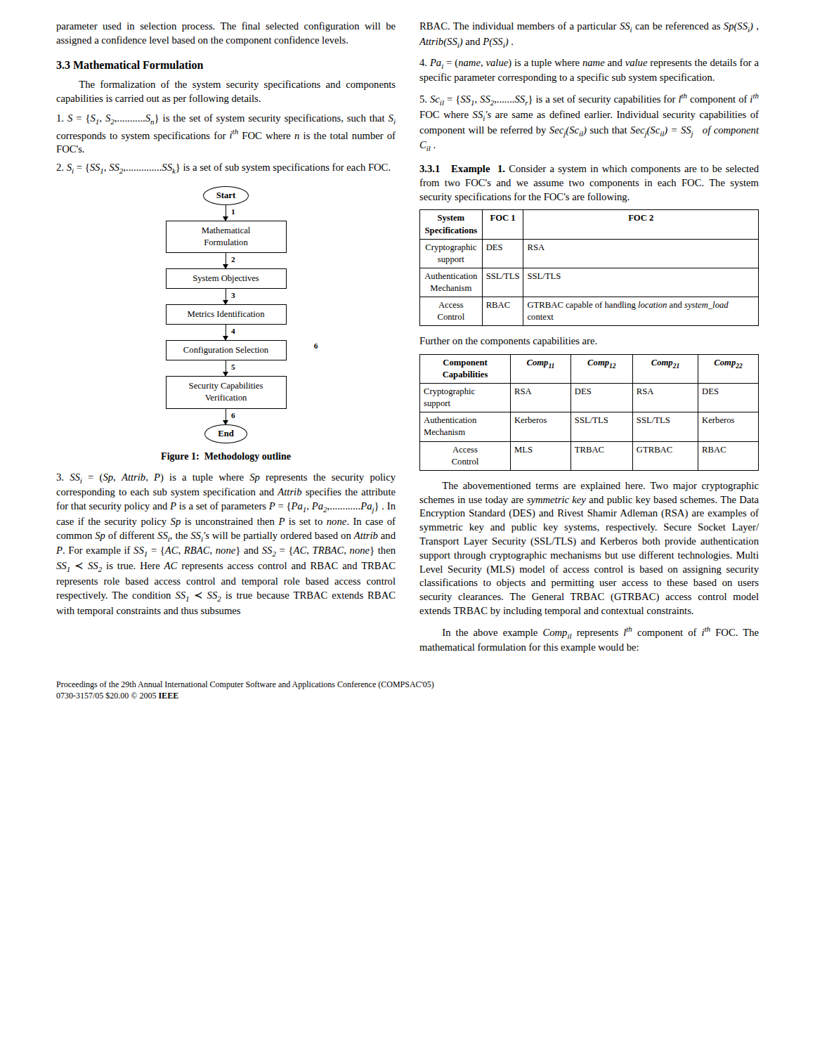parameter used in selection process. The final selected configuration will be assigned a confidence level based on the component confidence levels.
3.3 Mathematical Formulation
The formalization of the system security specifications and components capabilities is carried out as per following details.
1. S = {S1, S2,...........Sn} is the set of system security specifications, such that Si corresponds to system specifications for ith FOC where n is the total number of FOC's.
2. Si = {SS1, SS2,..............SSk} is a set of sub system specifications for each FOC.
Start
1
Mathematical
Formulation
2
System Objectives
3
Metrics Identification
4
Configuration Selection6
5
Security Capabilities
Verification
6
End
Figure 1: Methodology outline
3. SSi = (Sp, Attrib, P) is a tuple where Sp represents the security policy corresponding to each sub system specification and Attrib specifies the attribute for that security policy and P is a set of parameters P = {Pa1, Pa2,............Paj} . In case if the security policy Sp is unconstrained then P is set to none. In case of common Sp of different SSi, the SSi's will be partially ordered based on Attrib and P. For example if SS1 = {AC, RBAC, none} and SS2 = {AC, TRBAC, none} then SS1 SS2 is true. Here AC represents access control and RBAC and TRBAC represents role based access control and temporal role based access control respectively. The condition SS1 SS2 is true because TRBAC extends RBAC with temporal constraints and thus subsumes
RBAC. The individual members of a particular SSi can be referenced as Sp(SSi) , Attrib(SSi) and P(SSi) .
4. Pai = (name, value) is a tuple where name and value represents the details for a specific parameter corresponding to a specific sub system specification.
5. Scil = {SS1, SS2,.......SSr} is a set of security capabilities for lth component of ith FOC where SSi's are same as defined earlier. Individual security capabilities of component will be referred by Secj(Scil) such that Secj(Scil) = SSj of component Cil .
3.3.1 Example 1. Consider a system in which components are to be selected from two FOC's and we assume two components in each FOC. The system security specifications for the FOC's are following.
| System Specifications | FOC 1 | FOC 2 |
| --- | --- | --- |
| Cryptographic support | DES | RSA |
| Authentication Mechanism | SSL/TLS | SSL/TLS |
| Access Control | RBAC | GTRBAC capable of handling location and system_load context |
Further on the components capabilities are.
| Component Capabilities | Comp 11 | Comp 12 | Comp 21 | Comp 22 |
| --- | --- | --- | --- | --- |
| Cryptographic support | RSA | DES | RSA | DES |
| Authentication Mechanism | Kerberos | SSL/TLS | SSL/TLS | Kerberos |
| Access Control | MLS | TRBAC | GTRBAC | RBAC |
The abovementioned terms are explained here. Two major cryptographic schemes in use today are symmetric key and public key based schemes. The Data Encryption Standard (DES) and Rivest Shamir Adleman (RSA) are examples of symmetric key and public key systems, respectively. Secure Socket Layer/ Transport Layer Security (SSL/TLS) and Kerberos both provide authentication support through cryptographic mechanisms but use different technologies. Multi Level Security (MLS) model of access control is based on assigning security classifications to objects and permitting user access to these based on users security clearances. The General TRBAC (GTRBAC) access control model extends TRBAC by including temporal and contextual constraints.
In the above example Compil represents lth component of ith FOC. The mathematical formulation for this example would be:
Proceedings of the 29th Annual International Computer Software and Applications Conference (COMPSAC'05)
0730-3157/05 $20.00 © 2005 IEEE